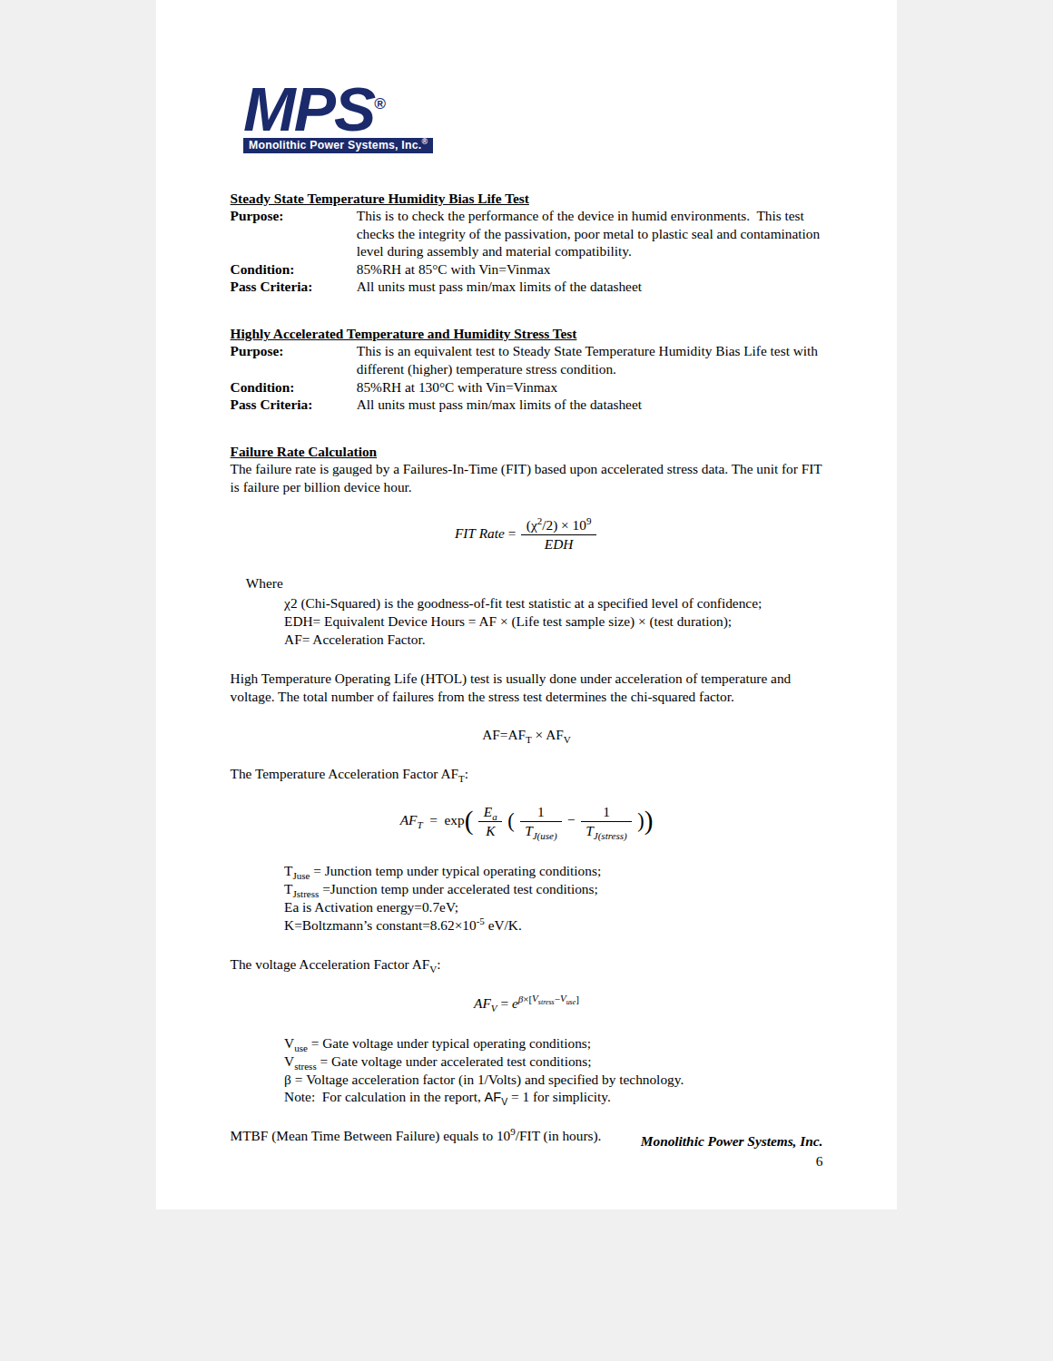MPS® Monolithic Power Systems, Inc.®
Steady State Temperature Humidity Bias Life Test
| Purpose: | This is to check the performance of the device in humid environments. This test checks the integrity of the passivation, poor metal to plastic seal and contamination level during assembly and material compatibility. |
| Condition: | 85%RH at 85°C with Vin=Vinmax |
| Pass Criteria: | All units must pass min/max limits of the datasheet |
Highly Accelerated Temperature and Humidity Stress Test
| Purpose: | This is an equivalent test to Steady State Temperature Humidity Bias Life test with different (higher) temperature stress condition. |
| Condition: | 85%RH at 130°C with Vin=Vinmax |
| Pass Criteria: | All units must pass min/max limits of the datasheet |
Failure Rate Calculation
The failure rate is gauged by a Failures-In-Time (FIT) based upon accelerated stress data. The unit for FIT is failure per billion device hour.
FIT Rate = (χ2/2) × 109 EDH
Where
χ2 (Chi-Squared) is the goodness-of-fit test statistic at a specified level of confidence;
EDH= Equivalent Device Hours = AF × (Life test sample size) × (test duration);
AF= Acceleration Factor.
High Temperature Operating Life (HTOL) test is usually done under acceleration of temperature and voltage. The total number of failures from the stress test determines the chi-squared factor.
AF=AFT × AFV
The Temperature Acceleration Factor AFT:
AFT = exp( Ea K ( 1 TJ(use) − 1 TJ(stress) ))
TJuse = Junction temp under typical operating conditions;
TJstress =Junction temp under accelerated test conditions;
Ea is Activation energy=0.7eV;
K=Boltzmann’s constant=8.62×10-5 eV/K.
The voltage Acceleration Factor AFV:
AFV = eβ×[Vstress−Vuse]
Vuse = Gate voltage under typical operating conditions;
Vstress = Gate voltage under accelerated test conditions;
β = Voltage acceleration factor (in 1/Volts) and specified by technology.
Note: For calculation in the report, AFV = 1 for simplicity.
MTBF (Mean Time Between Failure) equals to 109/FIT (in hours).
Monolithic Power Systems, Inc. 6